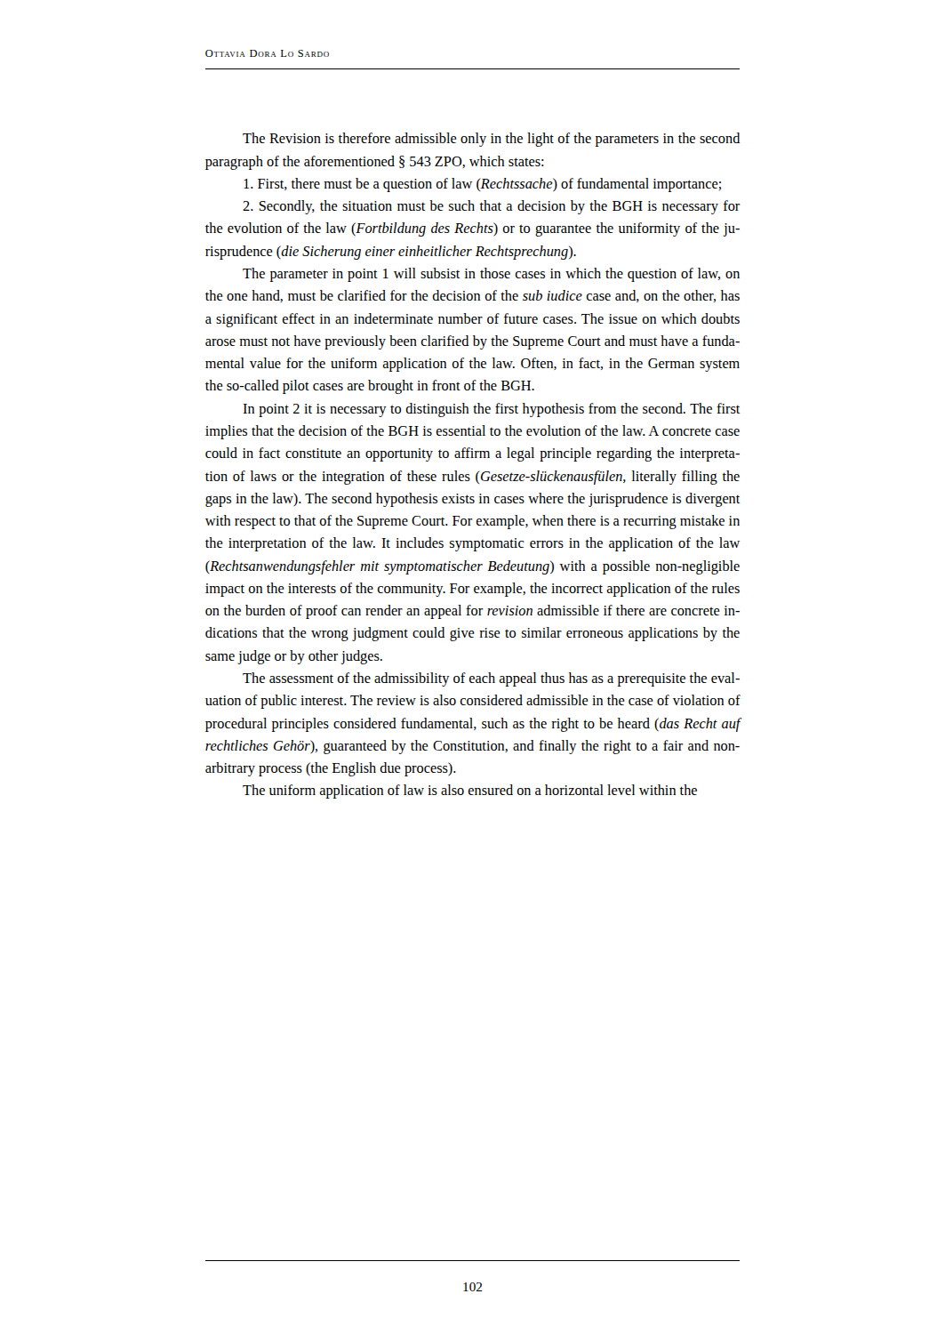Ottavia Dora Lo Sardo
The Revision is therefore admissible only in the light of the parameters in the second paragraph of the aforementioned § 543 ZPO, which states:
1. First, there must be a question of law (Rechtssache) of fundamental importance;
2. Secondly, the situation must be such that a decision by the BGH is necessary for the evolution of the law (Fortbildung des Rechts) or to guarantee the uniformity of the jurisprudence (die Sicherung einer einheitlicher Rechtsprechung).
The parameter in point 1 will subsist in those cases in which the question of law, on the one hand, must be clarified for the decision of the sub iudice case and, on the other, has a significant effect in an indeterminate number of future cases. The issue on which doubts arose must not have previously been clarified by the Supreme Court and must have a fundamental value for the uniform application of the law. Often, in fact, in the German system the so-called pilot cases are brought in front of the BGH.
In point 2 it is necessary to distinguish the first hypothesis from the second. The first implies that the decision of the BGH is essential to the evolution of the law. A concrete case could in fact constitute an opportunity to affirm a legal principle regarding the interpretation of laws or the integration of these rules (Gesetze-slückenausfülen, literally filling the gaps in the law). The second hypothesis exists in cases where the jurisprudence is divergent with respect to that of the Supreme Court. For example, when there is a recurring mistake in the interpretation of the law. It includes symptomatic errors in the application of the law (Rechtsanwendungsfehler mit symptomatischer Bedeutung) with a possible non-negligible impact on the interests of the community. For example, the incorrect application of the rules on the burden of proof can render an appeal for revision admissible if there are concrete indications that the wrong judgment could give rise to similar erroneous applications by the same judge or by other judges.
The assessment of the admissibility of each appeal thus has as a prerequisite the evaluation of public interest. The review is also considered admissible in the case of violation of procedural principles considered fundamental, such as the right to be heard (das Recht auf rechtliches Gehör), guaranteed by the Constitution, and finally the right to a fair and non-arbitrary process (the English due process).
The uniform application of law is also ensured on a horizontal level within the
102